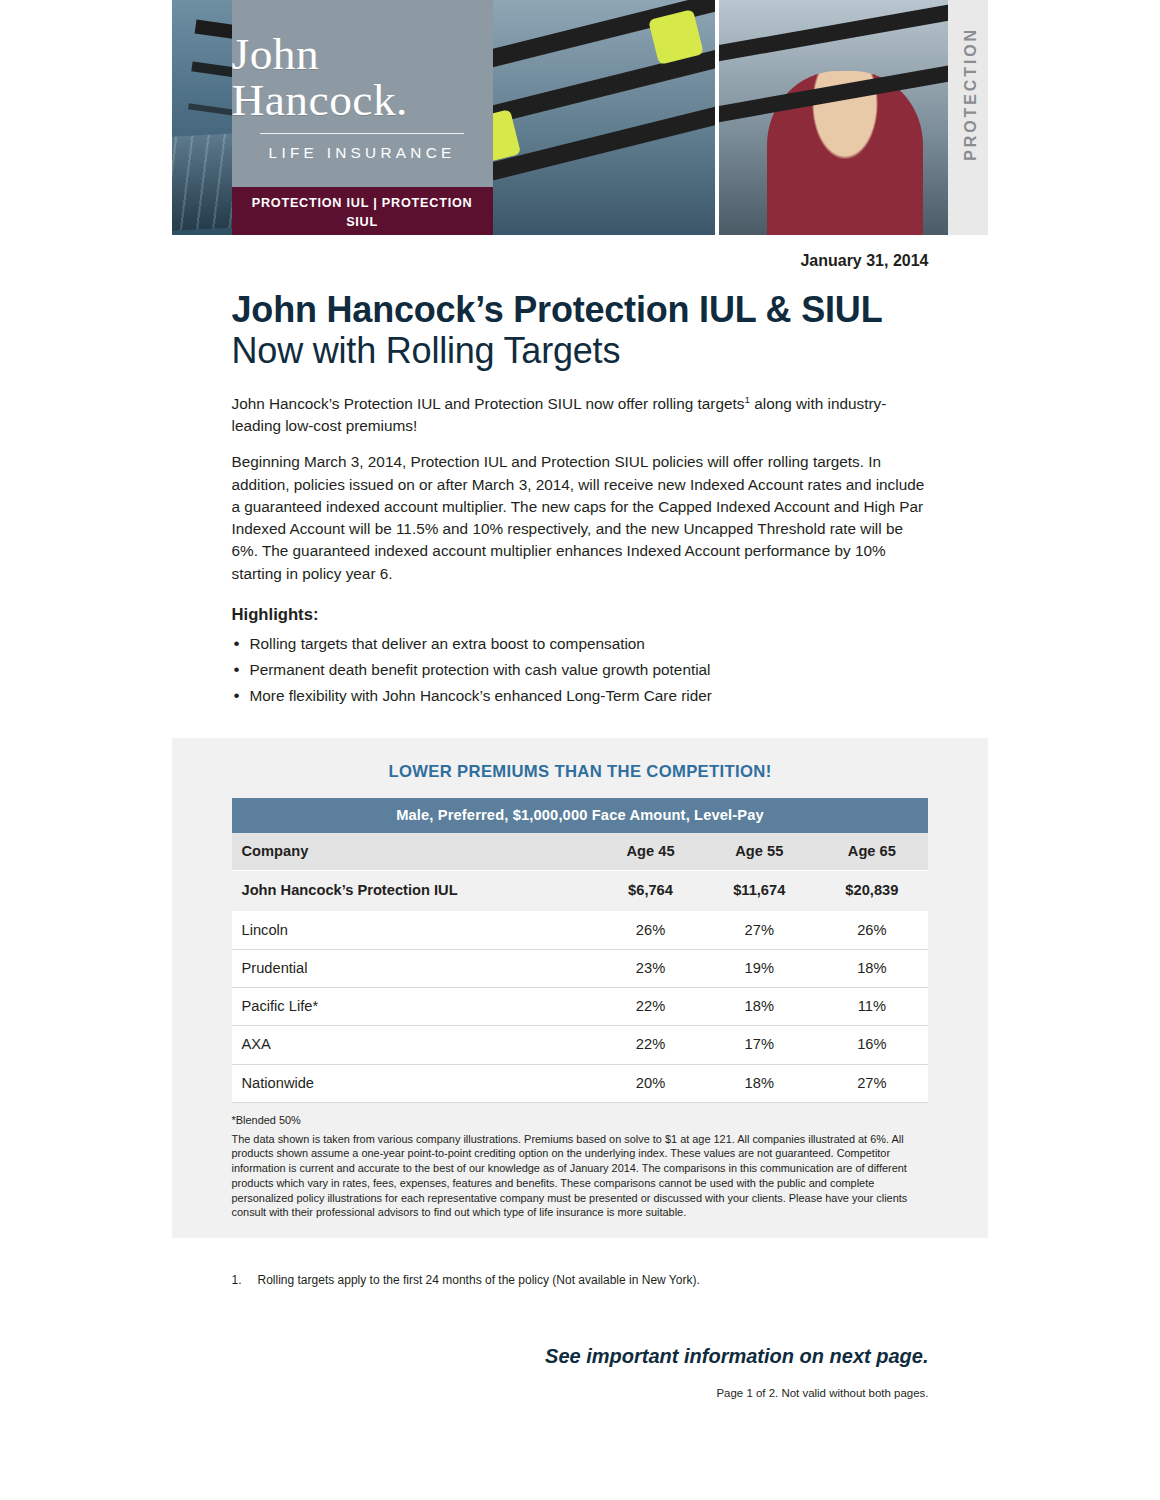John Hancock.
Life Insurance
PROTECTION IUL | PROTECTION SIUL
PROTECTION
January 31, 2014
John Hancock’s Protection IUL & SIUL Now with Rolling Targets
John Hancock’s Protection IUL and Protection SIUL now offer rolling targets1 along with industry-leading low-cost premiums!
Beginning March 3, 2014, Protection IUL and Protection SIUL policies will offer rolling targets. In addition, policies issued on or after March 3, 2014, will receive new Indexed Account rates and include a guaranteed indexed account multiplier. The new caps for the Capped Indexed Account and High Par Indexed Account will be 11.5% and 10% respectively, and the new Uncapped Threshold rate will be 6%. The guaranteed indexed account multiplier enhances Indexed Account performance by 10% starting in policy year 6.
Highlights:
Rolling targets that deliver an extra boost to compensation
Permanent death benefit protection with cash value growth potential
More flexibility with John Hancock’s enhanced Long-Term Care rider
Lower Premiums Than the Competition!
| Male, Preferred, $1,000,000 Face Amount, Level-Pay |
| --- |
| Company | Age 45 | Age 55 | Age 65 |
| John Hancock’s Protection IUL | $6,764 | $11,674 | $20,839 |
| Lincoln | 26% | 27% | 26% |
| Prudential | 23% | 19% | 18% |
| Pacific Life* | 22% | 18% | 11% |
| AXA | 22% | 17% | 16% |
| Nationwide | 20% | 18% | 27% |
*Blended 50%
The data shown is taken from various company illustrations. Premiums based on solve to $1 at age 121. All companies illustrated at 6%. All products shown assume a one-year point-to-point crediting option on the underlying index. These values are not guaranteed. Competitor information is current and accurate to the best of our knowledge as of January 2014. The comparisons in this communication are of different products which vary in rates, fees, expenses, features and benefits. These comparisons cannot be used with the public and complete personalized policy illustrations for each representative company must be presented or discussed with your clients. Please have your clients consult with their professional advisors to find out which type of life insurance is more suitable.
1.
Rolling targets apply to the first 24 months of the policy (Not available in New York).
See important information on next page.
Page 1 of 2. Not valid without both pages.